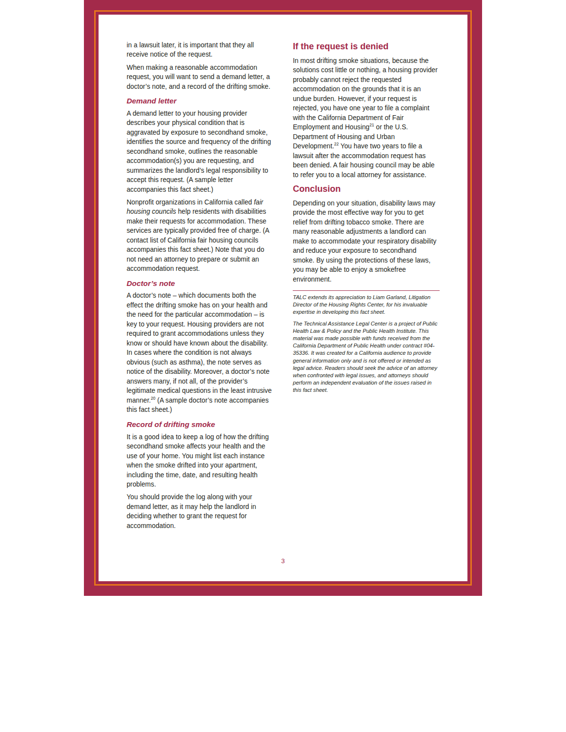in a lawsuit later, it is important that they all receive notice of the request.
When making a reasonable accommodation request, you will want to send a demand letter, a doctor’s note, and a record of the drifting smoke.
Demand letter
A demand letter to your housing provider describes your physical condition that is aggravated by exposure to secondhand smoke, identifies the source and frequency of the drifting secondhand smoke, outlines the reasonable accommodation(s) you are requesting, and summarizes the landlord’s legal responsibility to accept this request. (A sample letter accompanies this fact sheet.)
Nonprofit organizations in California called fair housing councils help residents with disabilities make their requests for accommodation. These services are typically provided free of charge. (A contact list of California fair housing councils accompanies this fact sheet.) Note that you do not need an attorney to prepare or submit an accommodation request.
Doctor’s note
A doctor’s note – which documents both the effect the drifting smoke has on your health and the need for the particular accommodation – is key to your request. Housing providers are not required to grant accommodations unless they know or should have known about the disability. In cases where the condition is not always obvious (such as asthma), the note serves as notice of the disability. Moreover, a doctor’s note answers many, if not all, of the provider’s legitimate medical questions in the least intrusive manner.20 (A sample doctor’s note accompanies this fact sheet.)
Record of drifting smoke
It is a good idea to keep a log of how the drifting secondhand smoke affects your health and the use of your home. You might list each instance when the smoke drifted into your apartment, including the time, date, and resulting health problems.
You should provide the log along with your demand letter, as it may help the landlord in deciding whether to grant the request for accommodation.
If the request is denied
In most drifting smoke situations, because the solutions cost little or nothing, a housing provider probably cannot reject the requested accommodation on the grounds that it is an undue burden. However, if your request is rejected, you have one year to file a complaint with the California Department of Fair Employment and Housing21 or the U.S. Department of Housing and Urban Development.22 You have two years to file a lawsuit after the accommodation request has been denied. A fair housing council may be able to refer you to a local attorney for assistance.
Conclusion
Depending on your situation, disability laws may provide the most effective way for you to get relief from drifting tobacco smoke. There are many reasonable adjustments a landlord can make to accommodate your respiratory disability and reduce your exposure to secondhand smoke. By using the protections of these laws, you may be able to enjoy a smokefree environment.
TALC extends its appreciation to Liam Garland, Litigation Director of the Housing Rights Center, for his invaluable expertise in developing this fact sheet.
The Technical Assistance Legal Center is a project of Public Health Law & Policy and the Public Health Institute. This material was made possible with funds received from the California Department of Public Health under contract #04-35336. It was created for a California audience to provide general information only and is not offered or intended as legal advice. Readers should seek the advice of an attorney when confronted with legal issues, and attorneys should perform an independent evaluation of the issues raised in this fact sheet.
3